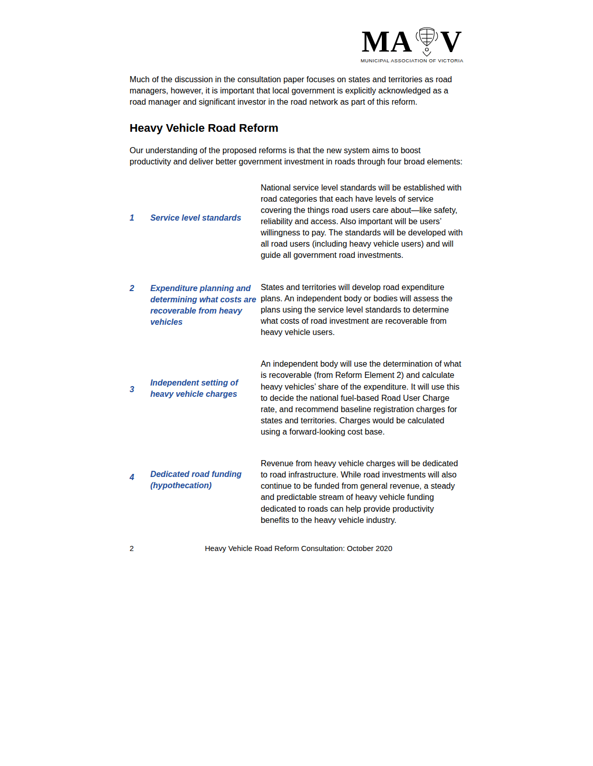MA V
MUNICIPAL ASSOCIATION OF VICTORIA
Much of the discussion in the consultation paper focuses on states and territories as road managers, however, it is important that local government is explicitly acknowledged as a road manager and significant investor in the road network as part of this reform.
Heavy Vehicle Road Reform
Our understanding of the proposed reforms is that the new system aims to boost productivity and deliver better government investment in roads through four broad elements:
| 1 | Service level standards | National service level standards will be established with road categories that each have levels of service covering the things road users care about—like safety, reliability and access. Also important will be users’ willingness to pay. The standards will be developed with all road users (including heavy vehicle users) and will guide all government road investments. |
| 2 | Expenditure planning and determining what costs are recoverable from heavy vehicles | States and territories will develop road expenditure plans. An independent body or bodies will assess the plans using the service level standards to determine what costs of road investment are recoverable from heavy vehicle users. |
| 3 | Independent setting of heavy vehicle charges | An independent body will use the determination of what is recoverable (from Reform Element 2) and calculate heavy vehicles’ share of the expenditure. It will use this to decide the national fuel-based Road User Charge rate, and recommend baseline registration charges for states and territories. Charges would be calculated using a forward-looking cost base. |
| 4 | Dedicated road funding (hypothecation) | Revenue from heavy vehicle charges will be dedicated to road infrastructure. While road investments will also continue to be funded from general revenue, a steady and predictable stream of heavy vehicle funding dedicated to roads can help provide productivity benefits to the heavy vehicle industry. |
2
Heavy Vehicle Road Reform Consultation: October 2020